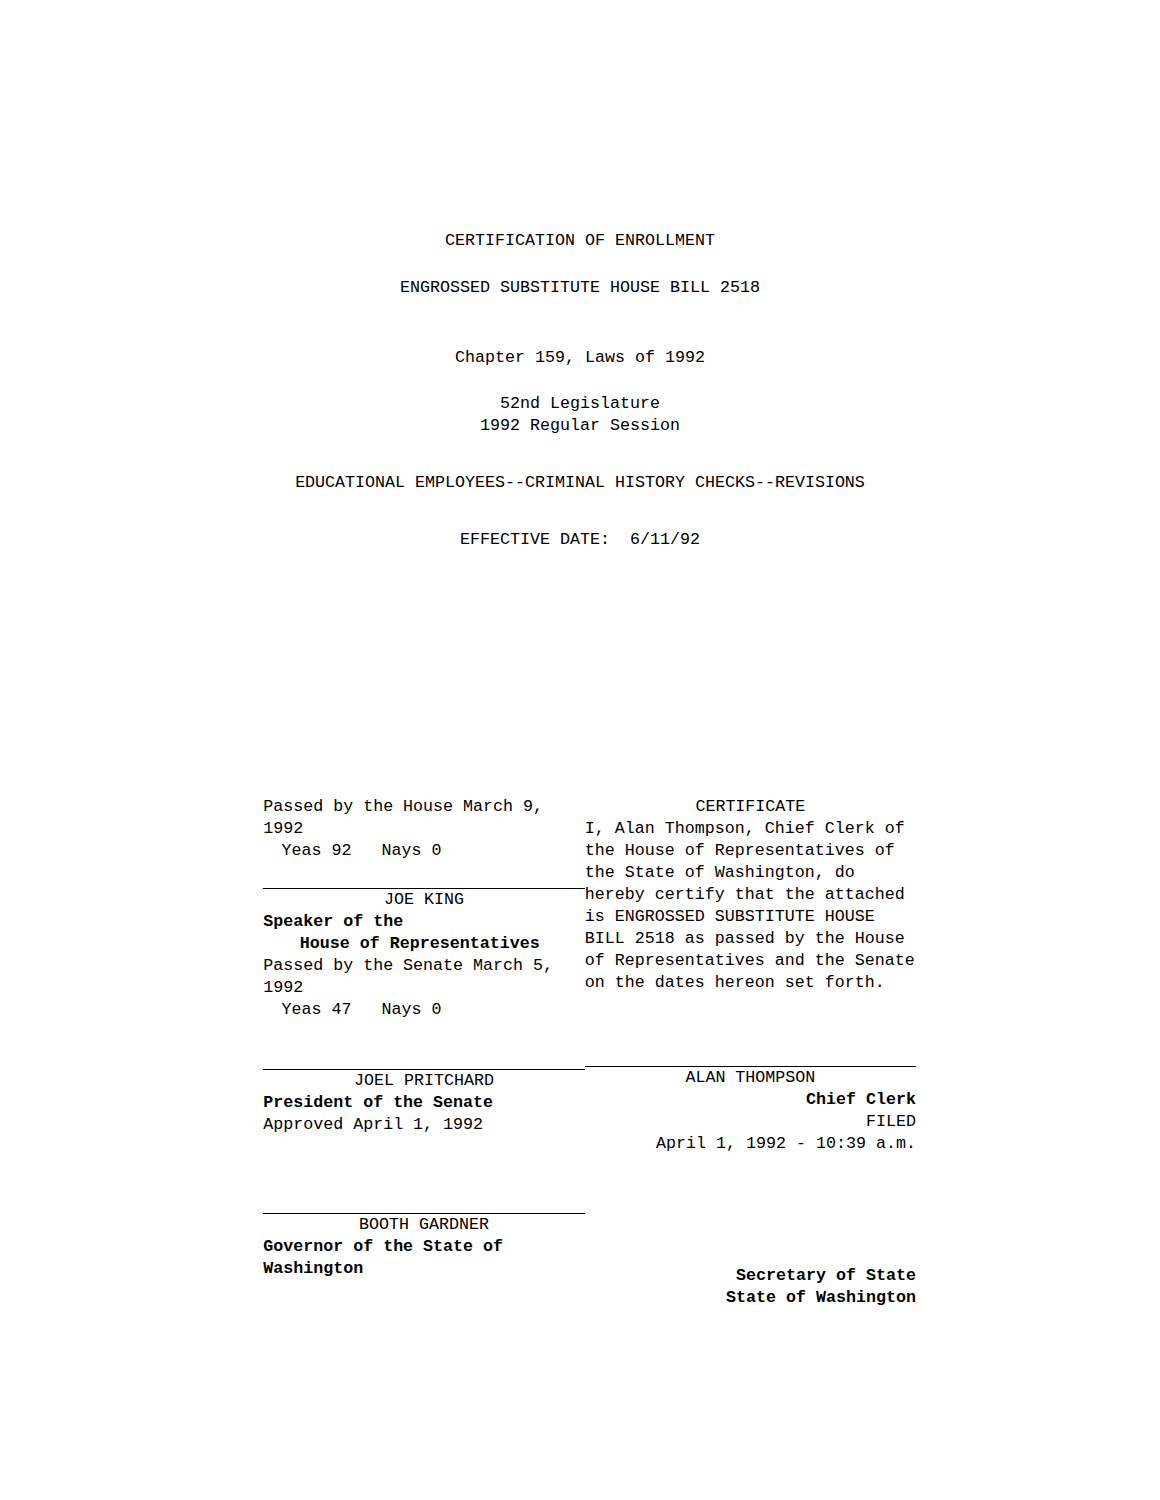CERTIFICATION OF ENROLLMENT
ENGROSSED SUBSTITUTE HOUSE BILL 2518
Chapter 159, Laws of 1992
52nd Legislature
1992 Regular Session
EDUCATIONAL EMPLOYEES--CRIMINAL HISTORY CHECKS--REVISIONS
EFFECTIVE DATE: 6/11/92
Passed by the House March 9, 1992
Yeas 92 Nays 0
JOE KING
Speaker of the
House of Representatives
Passed by the Senate March 5, 1992
Yeas 47 Nays 0
JOEL PRITCHARD
President of the Senate
Approved April 1, 1992
BOOTH GARDNER
Governor of the State of Washington
CERTIFICATE
I, Alan Thompson, Chief Clerk of the House of Representatives of the State of Washington, do hereby certify that the attached is ENGROSSED SUBSTITUTE HOUSE BILL 2518 as passed by the House of Representatives and the Senate on the dates hereon set forth.
ALAN THOMPSON
Chief Clerk
FILED
April 1, 1992 - 10:39 a.m.
Secretary of State
State of Washington